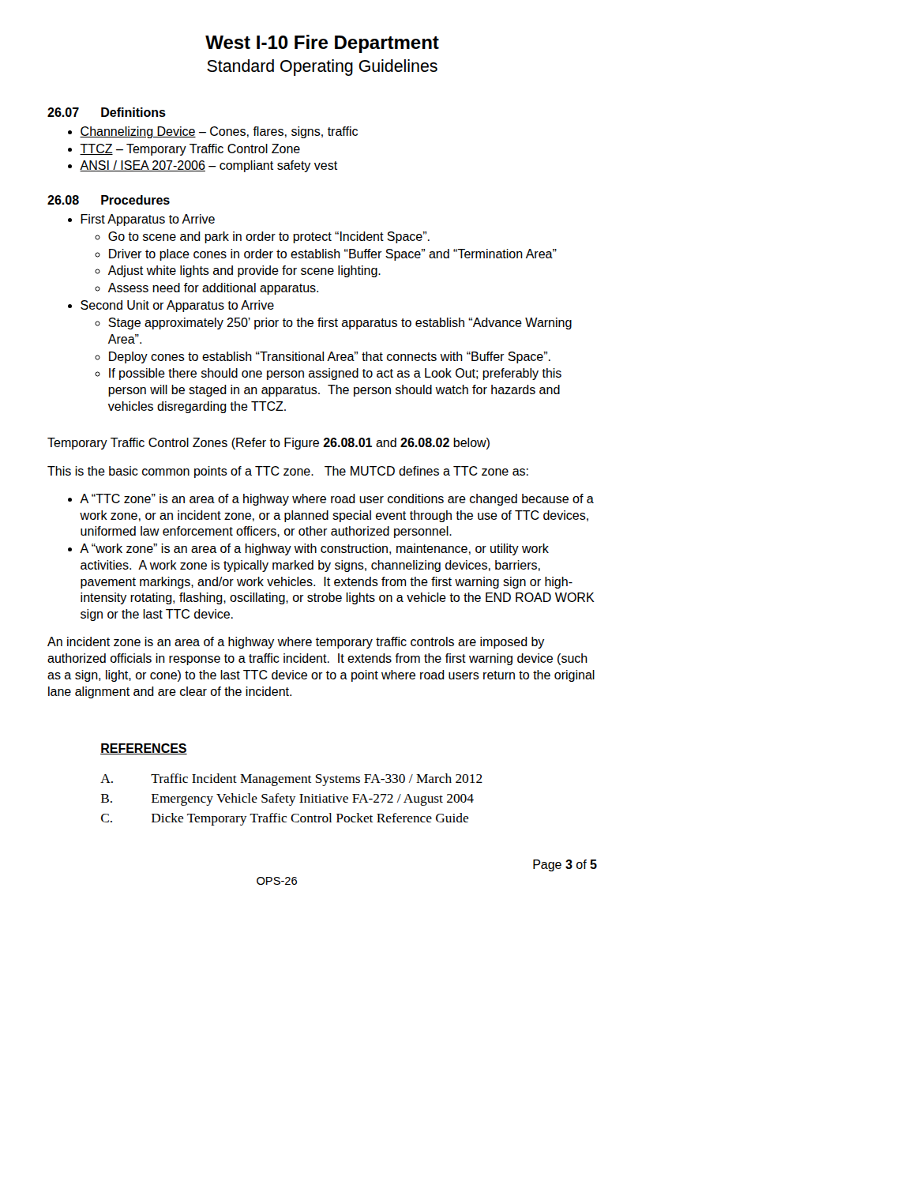West I-10 Fire Department
Standard Operating Guidelines
26.07 Definitions
Channelizing Device – Cones, flares, signs, traffic
TTCZ – Temporary Traffic Control Zone
ANSI / ISEA 207-2006 – compliant safety vest
26.08 Procedures
First Apparatus to Arrive
Go to scene and park in order to protect “Incident Space”.
Driver to place cones in order to establish “Buffer Space” and “Termination Area”
Adjust white lights and provide for scene lighting.
Assess need for additional apparatus.
Second Unit or Apparatus to Arrive
Stage approximately 250’ prior to the first apparatus to establish “Advance Warning Area”.
Deploy cones to establish “Transitional Area” that connects with “Buffer Space”.
If possible there should one person assigned to act as a Look Out; preferably this person will be staged in an apparatus. The person should watch for hazards and vehicles disregarding the TTCZ.
Temporary Traffic Control Zones (Refer to Figure 26.08.01 and 26.08.02 below)
This is the basic common points of a TTC zone. The MUTCD defines a TTC zone as:
A “TTC zone” is an area of a highway where road user conditions are changed because of a work zone, or an incident zone, or a planned special event through the use of TTC devices, uniformed law enforcement officers, or other authorized personnel.
A “work zone” is an area of a highway with construction, maintenance, or utility work activities. A work zone is typically marked by signs, channelizing devices, barriers, pavement markings, and/or work vehicles. It extends from the first warning sign or high-intensity rotating, flashing, oscillating, or strobe lights on a vehicle to the END ROAD WORK sign or the last TTC device.
An incident zone is an area of a highway where temporary traffic controls are imposed by authorized officials in response to a traffic incident. It extends from the first warning device (such as a sign, light, or cone) to the last TTC device or to a point where road users return to the original lane alignment and are clear of the incident.
REFERENCES
| A. | Traffic Incident Management Systems FA-330 / March 2012 |
| B. | Emergency Vehicle Safety Initiative FA-272 / August 2004 |
| C. | Dicke Temporary Traffic Control Pocket Reference Guide |
Page 3 of 5
OPS-26